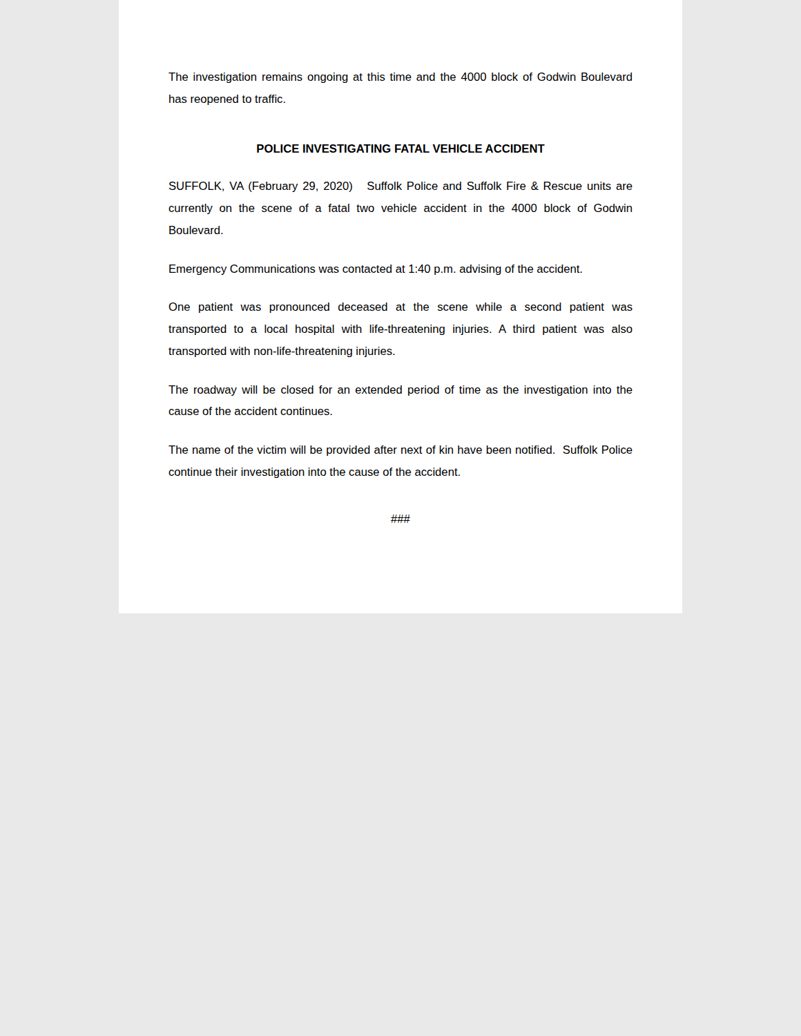The investigation remains ongoing at this time and the 4000 block of Godwin Boulevard has reopened to traffic.
POLICE INVESTIGATING FATAL VEHICLE ACCIDENT
SUFFOLK, VA (February 29, 2020) Suffolk Police and Suffolk Fire & Rescue units are currently on the scene of a fatal two vehicle accident in the 4000 block of Godwin Boulevard.
Emergency Communications was contacted at 1:40 p.m. advising of the accident.
One patient was pronounced deceased at the scene while a second patient was transported to a local hospital with life-threatening injuries. A third patient was also transported with non-life-threatening injuries.
The roadway will be closed for an extended period of time as the investigation into the cause of the accident continues.
The name of the victim will be provided after next of kin have been notified. Suffolk Police continue their investigation into the cause of the accident.
###